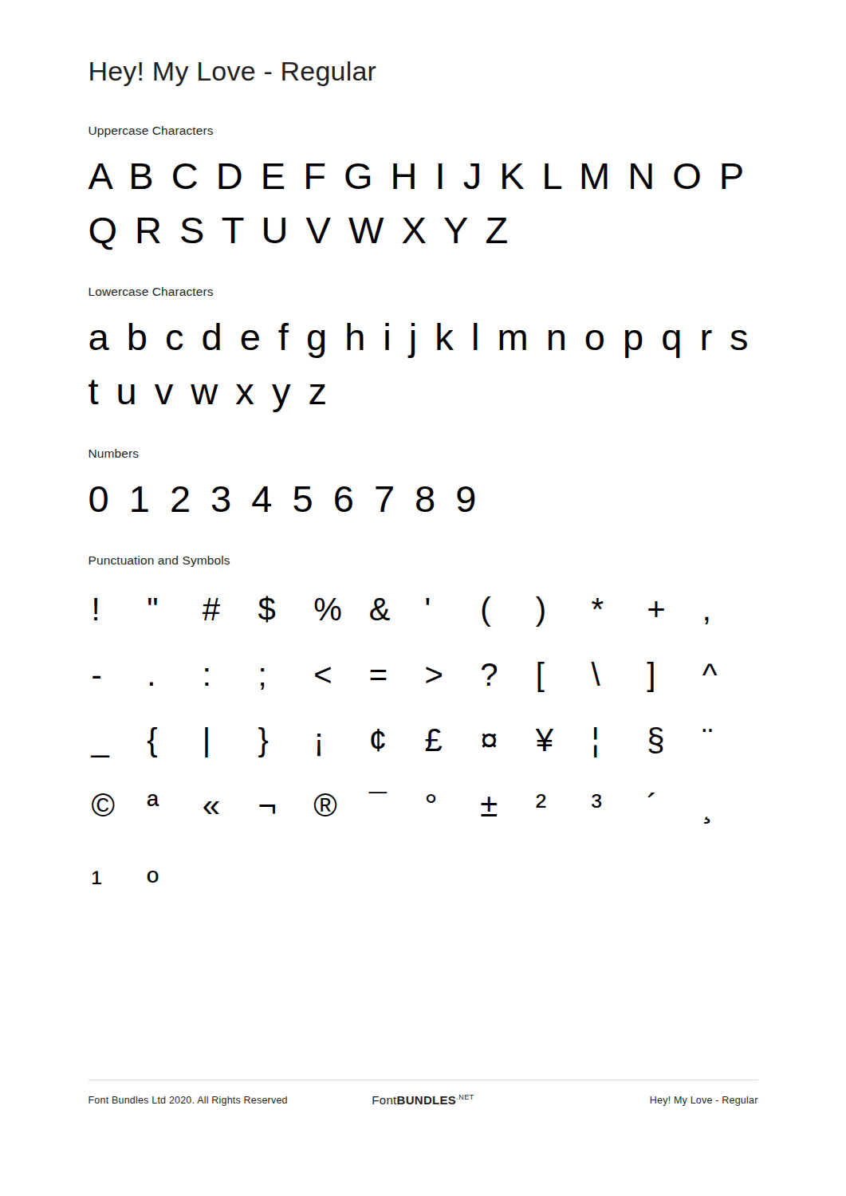Hey! My Love - Regular
Uppercase Characters
A B C D E F G H I J K L M N O P Q R S T U V W X Y Z
Lowercase Characters
a b c d e f g h i j k l m n o p q r s t u v w x y z
Numbers
0 1 2 3 4 5 6 7 8 9
Punctuation and Symbols
!"#$%&'()*+, -.:;<=>?[\]^ _{|}¡¢£¤¥¦§¨ ©ª«¬®¯°±²³´¸ ¹ º
Font Bundles Ltd 2020. All Rights Reserved
FontBUNDLES.NET
Hey! My Love - Regular